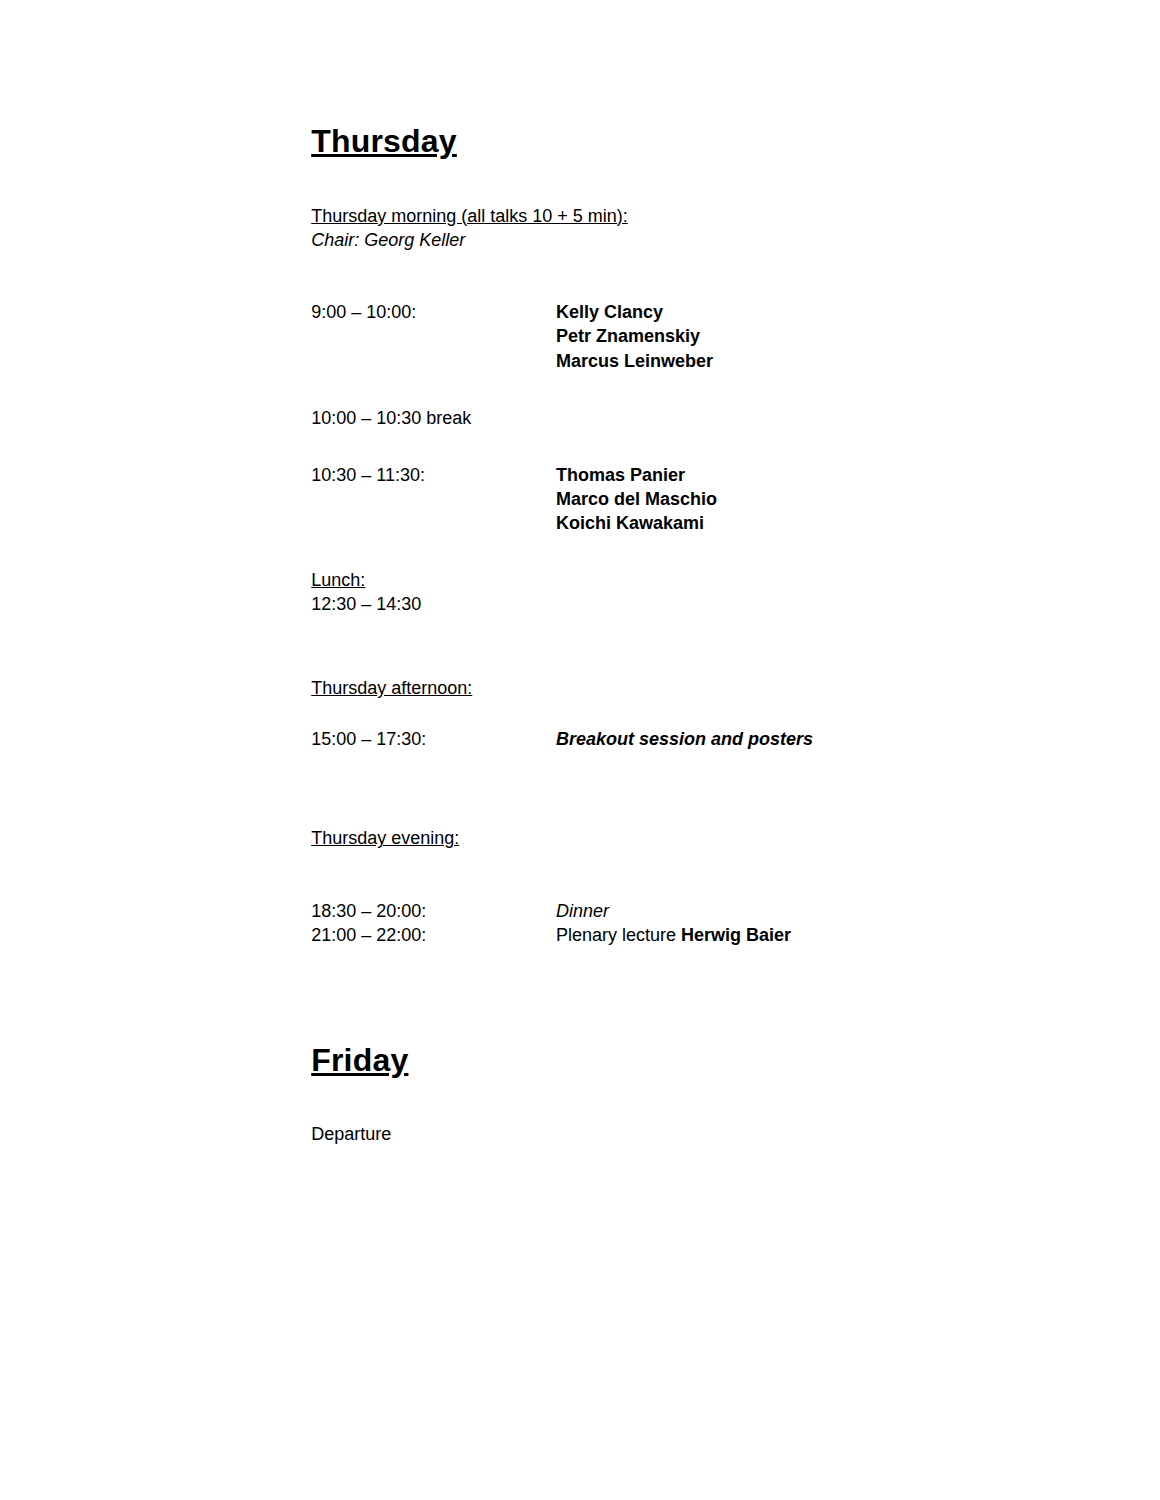Thursday
Thursday morning (all talks 10 + 5 min):
Chair: Georg Keller
| 9:00 – 10:00: | Kelly Clancy Petr Znamenskiy Marcus Leinweber |
| 10:00 – 10:30 break | |
| 10:30 – 11:30: | Thomas Panier Marco del Maschio Koichi Kawakami |
Lunch:
12:30 – 14:30
Thursday afternoon:
| 15:00 – 17:30: | Breakout session and posters |
Thursday evening:
| 18:30 – 20:00: | Dinner |
| 21:00 – 22:00: | Plenary lecture Herwig Baier |
Friday
Departure